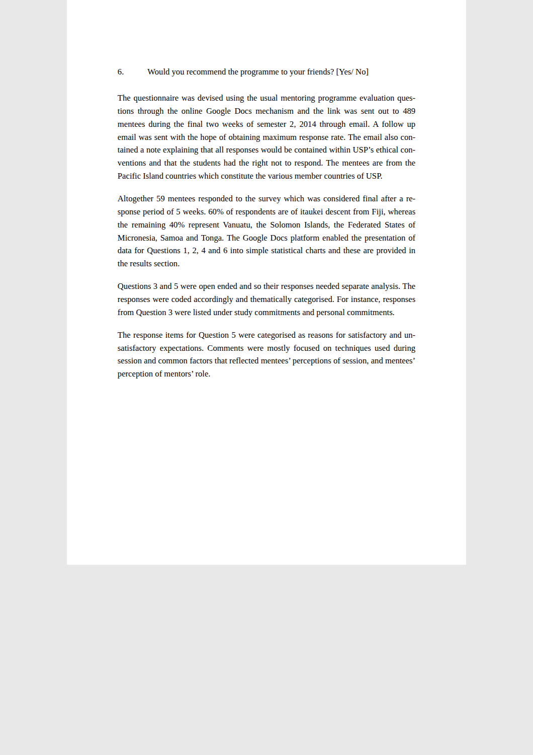6. Would you recommend the programme to your friends? [Yes/ No]
The questionnaire was devised using the usual mentoring programme evaluation questions through the online Google Docs mechanism and the link was sent out to 489 mentees during the final two weeks of semester 2, 2014 through email. A follow up email was sent with the hope of obtaining maximum response rate. The email also contained a note explaining that all responses would be contained within USP’s ethical conventions and that the students had the right not to respond. The mentees are from the Pacific Island countries which constitute the various member countries of USP.
Altogether 59 mentees responded to the survey which was considered final after a response period of 5 weeks. 60% of respondents are of itaukei descent from Fiji, whereas the remaining 40% represent Vanuatu, the Solomon Islands, the Federated States of Micronesia, Samoa and Tonga. The Google Docs platform enabled the presentation of data for Questions 1, 2, 4 and 6 into simple statistical charts and these are provided in the results section.
Questions 3 and 5 were open ended and so their responses needed separate analysis. The responses were coded accordingly and thematically categorised. For instance, responses from Question 3 were listed under study commitments and personal commitments.
The response items for Question 5 were categorised as reasons for satisfactory and unsatisfactory expectations. Comments were mostly focused on techniques used during session and common factors that reflected mentees’ perceptions of session, and mentees’ perception of mentors’ role.